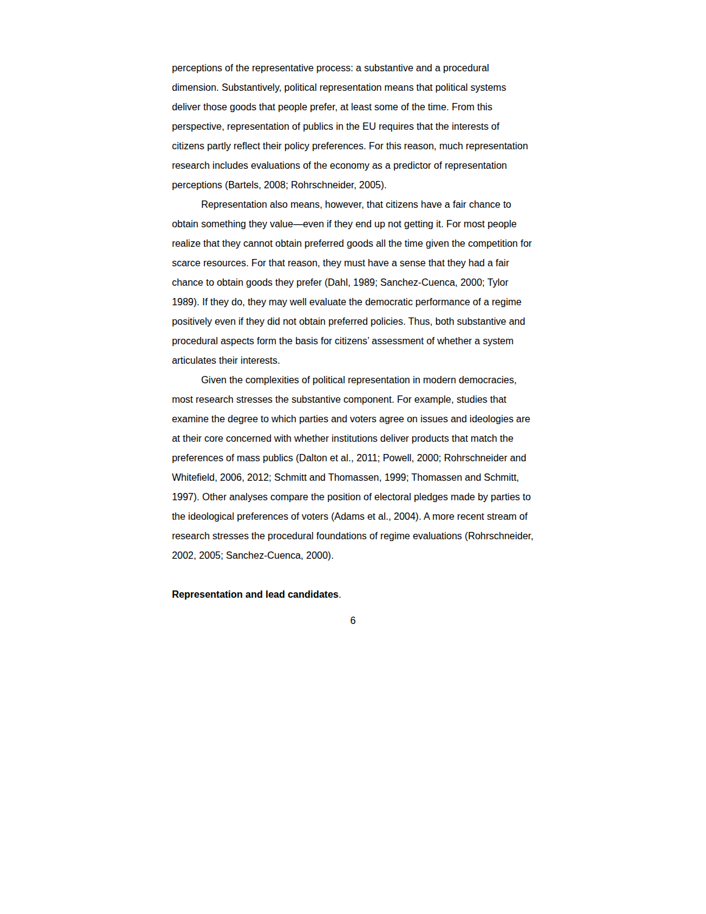perceptions of the representative process: a substantive and a procedural dimension. Substantively, political representation means that political systems deliver those goods that people prefer, at least some of the time. From this perspective, representation of publics in the EU requires that the interests of citizens partly reflect their policy preferences. For this reason, much representation research includes evaluations of the economy as a predictor of representation perceptions (Bartels, 2008; Rohrschneider, 2005).
Representation also means, however, that citizens have a fair chance to obtain something they value—even if they end up not getting it. For most people realize that they cannot obtain preferred goods all the time given the competition for scarce resources. For that reason, they must have a sense that they had a fair chance to obtain goods they prefer (Dahl, 1989; Sanchez-Cuenca, 2000; Tylor 1989). If they do, they may well evaluate the democratic performance of a regime positively even if they did not obtain preferred policies. Thus, both substantive and procedural aspects form the basis for citizens’ assessment of whether a system articulates their interests.
Given the complexities of political representation in modern democracies, most research stresses the substantive component. For example, studies that examine the degree to which parties and voters agree on issues and ideologies are at their core concerned with whether institutions deliver products that match the preferences of mass publics (Dalton et al., 2011; Powell, 2000; Rohrschneider and Whitefield, 2006, 2012; Schmitt and Thomassen, 1999; Thomassen and Schmitt, 1997). Other analyses compare the position of electoral pledges made by parties to the ideological preferences of voters (Adams et al., 2004). A more recent stream of research stresses the procedural foundations of regime evaluations (Rohrschneider, 2002, 2005; Sanchez-Cuenca, 2000).
Representation and lead candidates.
6